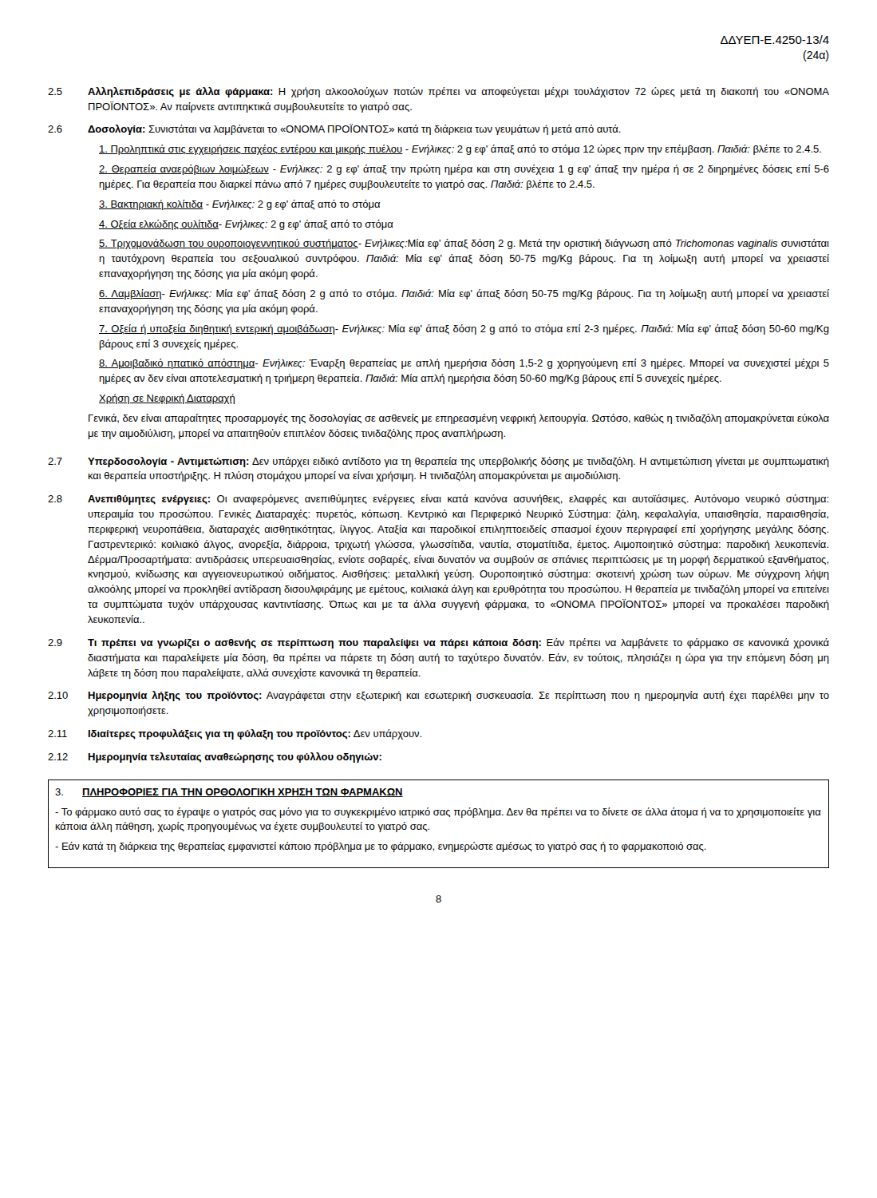ΔΔΥΕΠ-Ε.4250-13/4
(24α)
2.5
Αλληλεπιδράσεις με άλλα φάρμακα: Η χρήση αλκοολούχων ποτών πρέπει να αποφεύγεται μέχρι τουλάχιστον 72 ώρες μετά τη διακοπή του «ΟΝΟΜΑ ΠΡΟΪΟΝΤΟΣ». Αν παίρνετε αντιπηκτικά συμβουλευτείτε το γιατρό σας.
2.6
Δοσολογία: Συνιστάται να λαμβάνεται το «ΟΝΟΜΑ ΠΡΟΪΟΝΤΟΣ» κατά τη διάρκεια των γευμάτων ή μετά από αυτά.
1. Προληπτικά στις εγχειρήσεις παχέος εντέρου και μικρής πυέλου - Ενήλικες: 2 g εφ' άπαξ από το στόμα 12 ώρες πριν την επέμβαση. Παιδιά: βλέπε το 2.4.5.
2. Θεραπεία αναερόβιων λοιμώξεων - Ενήλικες: 2 g εφ' άπαξ την πρώτη ημέρα και στη συνέχεια 1 g εφ' άπαξ την ημέρα ή σε 2 διηρημένες δόσεις επί 5-6 ημέρες. Για θεραπεία που διαρκεί πάνω από 7 ημέρες συμβουλευτείτε το γιατρό σας. Παιδιά: βλέπε το 2.4.5.
3. Βακτηριακή κολίτιδα - Ενήλικες: 2 g εφ' άπαξ από το στόμα
4. Οξεία ελκώδης ουλίτιδα- Ενήλικες: 2 g εφ' άπαξ από το στόμα
5. Τριχομονάδωση του ουροποιογεννητικού συστήματος- Ενήλικες: Μία εφ' άπαξ δόση 2 g. Μετά την οριστική διάγνωση από Trichomonas vaginalis συνιστάται η ταυτόχρονη θεραπεία του σεξουαλικού συντρόφου. Παιδιά: Μία εφ' άπαξ δόση 50-75 mg/Kg βάρους. Για τη λοίμωξη αυτή μπορεί να χρειαστεί επαναχορήγηση της δόσης για μία ακόμη φορά.
6. Λαμβλίαση- Ενήλικες: Μία εφ' άπαξ δόση 2 g από το στόμα. Παιδιά: Μία εφ' άπαξ δόση 50-75 mg/Kg βάρους. Για τη λοίμωξη αυτή μπορεί να χρειαστεί επαναχορήγηση της δόσης για μία ακόμη φορά.
7. Οξεία ή υποξεία διηθητική εντερική αμοιβάδωση- Ενήλικες: Μία εφ' άπαξ δόση 2 g από το στόμα επί 2-3 ημέρες. Παιδιά: Μία εφ' άπαξ δόση 50-60 mg/Kg βάρους επί 3 συνεχείς ημέρες.
8. Αμοιβαδικό ηπατικό απόστημα- Ενήλικες: Έναρξη θεραπείας με απλή ημερήσια δόση 1,5-2 g χορηγούμενη επί 3 ημέρες. Μπορεί να συνεχιστεί μέχρι 5 ημέρες αν δεν είναι αποτελεσματική η τριήμερη θεραπεία. Παιδιά: Μία απλή ημερήσια δόση 50-60 mg/Kg βάρους επί 5 συνεχείς ημέρες.
Χρήση σε Νεφρική Διαταραχή
Γενικά, δεν είναι απαραίτητες προσαρμογές της δοσολογίας σε ασθενείς με επηρεασμένη νεφρική λειτουργία. Ωστόσο, καθώς η τινιδαζόλη απομακρύνεται εύκολα με την αιμοδιύλιση, μπορεί να απαιτηθούν επιπλέον δόσεις τινιδαζόλης προς αναπλήρωση.
2.7
Υπερδοσολογία - Αντιμετώπιση: Δεν υπάρχει ειδικό αντίδοτο για τη θεραπεία της υπερβολικής δόσης με τινιδαζόλη. Η αντιμετώπιση γίνεται με συμπτωματική και θεραπεία υποστήριξης. Η πλύση στομάχου μπορεί να είναι χρήσιμη. Η τινιδαζόλη απομακρύνεται με αιμοδιύλιση.
2.8
Ανεπιθύμητες ενέργειες: Οι αναφερόμενες ανεπιθύμητες ενέργειες είναι κατά κανόνα ασυνήθεις, ελαφρές και αυτοϊάσιμες. Αυτόνομο νευρικό σύστημα: υπεραιμία του προσώπου. Γενικές Διαταραχές: πυρετός, κόπωση. Κεντρικό και Περιφερικό Νευρικό Σύστημα: ζάλη, κεφαλαλγία, υπαισθησία, παραισθησία, περιφερική νευροπάθεια, διαταραχές αισθητικότητας, ίλιγγος. Αταξία και παροδικοί επιληπτοειδείς σπασμοί έχουν περιγραφεί επί χορήγησης μεγάλης δόσης. Γαστρεντερικό: κοιλιακό άλγος, ανορεξία, διάρροια, τριχωτή γλώσσα, γλωσσίτιδα, ναυτία, στοματίτιδα, έμετος. Αιμοποιητικό σύστημα: παροδική λευκοπενία. Δέρμα/Προσαρτήματα: αντιδράσεις υπερευαισθησίας, ενίοτε σοβαρές, είναι δυνατόν να συμβούν σε σπάνιες περιπτώσεις με τη μορφή δερματικού εξανθήματος, κνησμού, κνίδωσης και αγγειονευρωτικού οιδήματος. Αισθήσεις: μεταλλική γεύση. Ουροποιητικό σύστημα: σκοτεινή χρώση των ούρων. Με σύγχρονη λήψη αλκοόλης μπορεί να προκληθεί αντίδραση δισουλφιράμης με εμέτους, κοιλιακά άλγη και ερυθρότητα του προσώπου. Η θεραπεία με τινιδαζόλη μπορεί να επιτείνει τα συμπτώματα τυχόν υπάρχουσας καντιντίασης. Όπως και με τα άλλα συγγενή φάρμακα, το «ΟΝΟΜΑ ΠΡΟΪΟΝΤΟΣ» μπορεί να προκαλέσει παροδική λευκοπενία..
2.9
Τι πρέπει να γνωρίζει ο ασθενής σε περίπτωση που παραλείψει να πάρει κάποια δόση: Εάν πρέπει να λαμβάνετε το φάρμακο σε κανονικά χρονικά διαστήματα και παραλείψετε μία δόση, θα πρέπει να πάρετε τη δόση αυτή το ταχύτερο δυνατόν. Εάν, εν τούτοις, πλησιάζει η ώρα για την επόμενη δόση μη λάβετε τη δόση που παραλείψατε, αλλά συνεχίστε κανονικά τη θεραπεία.
2.10
Ημερομηνία λήξης του προϊόντος: Αναγράφεται στην εξωτερική και εσωτερική συσκευασία. Σε περίπτωση που η ημερομηνία αυτή έχει παρέλθει μην το χρησιμοποιήσετε.
2.11
Ιδιαίτερες προφυλάξεις για τη φύλαξη του προϊόντος: Δεν υπάρχουν.
2.12
Ημερομηνία τελευταίας αναθεώρησης του φύλλου οδηγιών:
3.
ΠΛΗΡΟΦΟΡΙΕΣ ΓΙΑ ΤΗΝ ΟΡΘΟΛΟΓΙΚΗ ΧΡΗΣΗ ΤΩΝ ΦΑΡΜΑΚΩΝ
- Το φάρμακο αυτό σας το έγραψε ο γιατρός σας μόνο για το συγκεκριμένο ιατρικό σας πρόβλημα. Δεν θα πρέπει να το δίνετε σε άλλα άτομα ή να το χρησιμοποιείτε για κάποια άλλη πάθηση, χωρίς προηγουμένως να έχετε συμβουλευτεί το γιατρό σας.
- Εάν κατά τη διάρκεια της θεραπείας εμφανιστεί κάποιο πρόβλημα με το φάρμακο, ενημερώστε αμέσως το γιατρό σας ή το φαρμακοποιό σας.
8